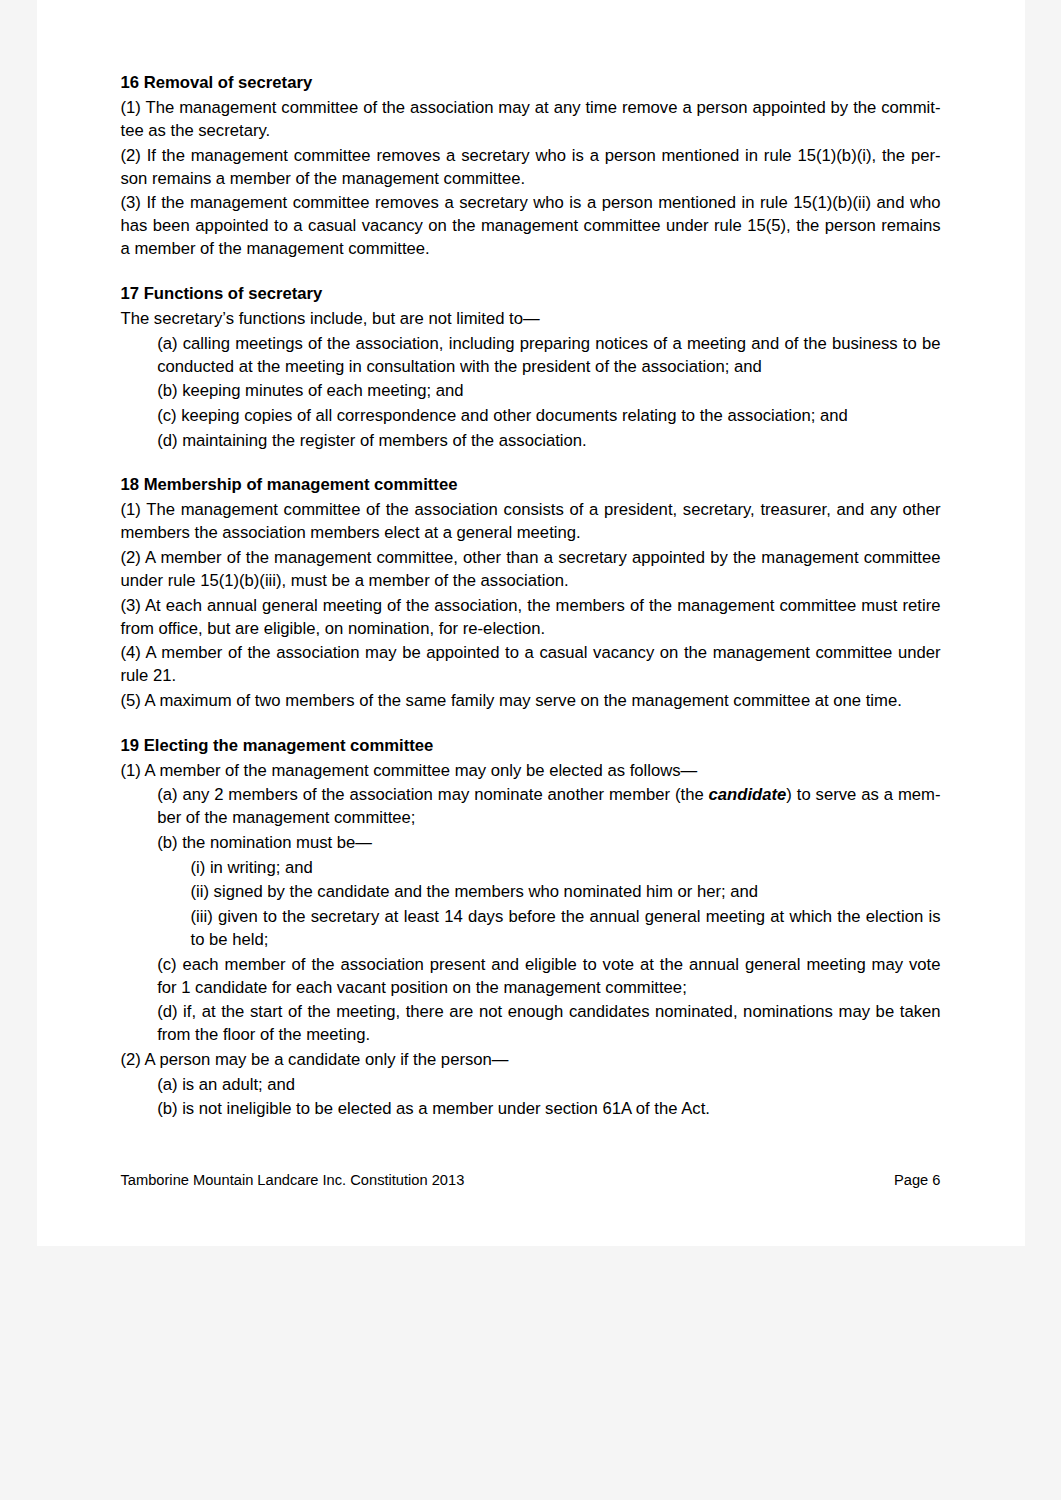16 Removal of secretary
(1) The management committee of the association may at any time remove a person appointed by the committee as the secretary.
(2) If the management committee removes a secretary who is a person mentioned in rule 15(1)(b)(i), the person remains a member of the management committee.
(3) If the management committee removes a secretary who is a person mentioned in rule 15(1)(b)(ii) and who has been appointed to a casual vacancy on the management committee under rule 15(5), the person remains a member of the management committee.
17 Functions of secretary
The secretary’s functions include, but are not limited to—
(a) calling meetings of the association, including preparing notices of a meeting and of the business to be conducted at the meeting in consultation with the president of the association; and
(b) keeping minutes of each meeting; and
(c) keeping copies of all correspondence and other documents relating to the association; and
(d) maintaining the register of members of the association.
18 Membership of management committee
(1) The management committee of the association consists of a president, secretary, treasurer, and any other members the association members elect at a general meeting.
(2) A member of the management committee, other than a secretary appointed by the management committee under rule 15(1)(b)(iii), must be a member of the association.
(3) At each annual general meeting of the association, the members of the management committee must retire from office, but are eligible, on nomination, for re-election.
(4) A member of the association may be appointed to a casual vacancy on the management committee under rule 21.
(5) A maximum of two members of the same family may serve on the management committee at one time.
19 Electing the management committee
(1) A member of the management committee may only be elected as follows—
(a) any 2 members of the association may nominate another member (the candidate) to serve as a member of the management committee;
(b) the nomination must be—
(i) in writing; and
(ii) signed by the candidate and the members who nominated him or her; and
(iii) given to the secretary at least 14 days before the annual general meeting at which the election is to be held;
(c) each member of the association present and eligible to vote at the annual general meeting may vote for 1 candidate for each vacant position on the management committee;
(d) if, at the start of the meeting, there are not enough candidates nominated, nominations may be taken from the floor of the meeting.
(2) A person may be a candidate only if the person—
(a) is an adult; and
(b) is not ineligible to be elected as a member under section 61A of the Act.
Tamborine Mountain Landcare Inc. Constitution 2013 Page 6